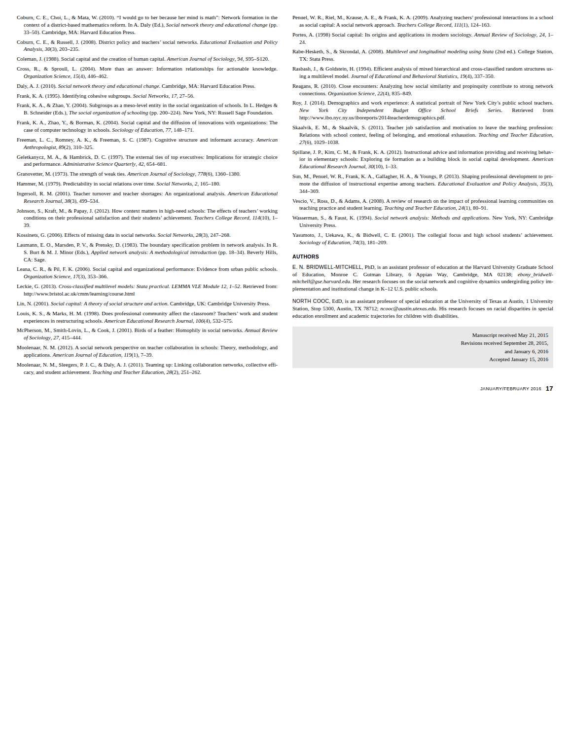Coburn, C. E., Choi, L., & Mata, W. (2010). “I would go to her because her mind is math”: Network formation in the context of a district-based mathematics reform. In A. Daly (Ed.), Social network theory and educational change (pp. 33–50). Cambridge, MA: Harvard Education Press.
Coburn, C. E., & Russell, J. (2008). District policy and teachers’ social networks. Educational Evaluation and Policy Analysis, 30(3), 203–235.
Coleman, J. (1988). Social capital and the creation of human capital. American Journal of Sociology, 94, S95–S120.
Cross, R., & Sproull, L. (2004). More than an answer: Information relationships for actionable knowledge. Organization Science, 15(4), 446–462.
Daly, A. J. (2010). Social network theory and educational change. Cambridge, MA: Harvard Education Press.
Frank, K. A. (1995). Identifying cohesive subgroups. Social Networks, 17, 27–56.
Frank, K. A., & Zhao, Y. (2004). Subgroups as a meso-level entity in the social organization of schools. In L. Hedges & B. Schneider (Eds.), The social organization of schooling (pp. 200–224). New York, NY: Russell Sage Foundation.
Frank, K. A., Zhao, Y., & Borman, K. (2004). Social capital and the diffusion of innovations with organizations: The case of computer technology in schools. Sociology of Education, 77, 148–171.
Freeman, L. C., Romney, A. K., & Freeman, S. C. (1987). Cognitive structure and informant accuracy. American Anthropologist, 89(2), 310–325.
Geletkanycz, M. A., & Hambrick, D. C. (1997). The external ties of top executives: Implications for strategic choice and performance. Administrative Science Quarterly, 42, 654–681.
Granovetter, M. (1973). The strength of weak ties. American Journal of Sociology, 778(6), 1360–1380.
Hammer, M. (1979). Predictability in social relations over time. Social Networks, 2, 165–180.
Ingersoll, R. M. (2001). Teacher turnover and teacher shortages: An organizational analysis. American Educational Research Journal, 38(3), 499–534.
Johnson, S., Kraft, M., & Papay, J. (2012). How context matters in high-need schools: The effects of teachers’ working conditions on their professional satisfaction and their students’ achievement. Teachers College Record, 114(10), 1–39.
Kossinets, G. (2006). Effects of missing data in social networks. Social Networks, 28(3), 247–268.
Laumann, E. O., Marsden, P. V., & Prensky, D. (1983). The boundary specification problem in network analysis. In R. S. Burt & M. J. Minor (Eds.), Applied network analysis: A methodological introduction (pp. 18–34). Beverly Hills, CA: Sage.
Leana, C. R., & Pil, F. K. (2006). Social capital and organizational performance: Evidence from urban public schools. Organization Science, 17(3), 353–366.
Leckie, G. (2013). Cross-classified multilevel models: Stata practical. LEMMA VLE Module 12, 1–52. Retrieved from: http://www.bristol.ac.uk/cmm/learning/course.html
Lin, N. (2001). Social capital: A theory of social structure and action. Cambridge, UK: Cambridge University Press.
Louis, K. S., & Marks, H. M. (1998). Does professional community affect the classroom? Teachers’ work and student experiences in restructuring schools. American Educational Research Journal, 106(4), 532–575.
McPherson, M., Smith-Lovin, L., & Cook, J. (2001). Birds of a feather: Homophily in social networks. Annual Review of Sociology, 27, 415–444.
Moolenaar, N. M. (2012). A social network perspective on teacher collaboration in schools: Theory, methodology, and applications. American Journal of Education, 119(1), 7–39.
Moolenaar, N. M., Sleegers, P. J. C., & Daly, A. J. (2011). Teaming up: Linking collaboration networks, collective efficacy, and student achievement. Teaching and Teacher Education, 28(2), 251–262.
Penuel, W. R., Riel, M., Krause, A. E., & Frank, K. A. (2009). Analyzing teachers’ professional interactions in a school as social capital: A social network approach. Teachers College Record, 111(1), 124–163.
Portes, A. (1998) Social capital: Its origins and applications in modern sociology. Annual Review of Sociology, 24, 1–24.
Rabe-Hesketh, S., & Skrondal, A. (2008). Multilevel and longitudinal modeling using Stata (2nd ed.). College Station, TX: Stata Press.
Rasbash, J., & Goldstein, H. (1994). Efficient analysis of mixed hierarchical and cross-classified random structures using a multilevel model. Journal of Educational and Behavioral Statistics, 19(4), 337–350.
Reagans, R. (2010). Close encounters: Analyzing how social similarity and propinquity contribute to strong network connections. Organization Science, 22(4), 835–849.
Roy, J. (2014). Demographics and work experience: A statistical portrait of New York City’s public school teachers. New York City Independent Budget Office School Briefs Series. Retrieved from http://www.ibo.nyc.ny.us/iboreports/2014teacherdemographics.pdf.
Skaalvik, E. M., & Skaalvik, S. (2011). Teacher job satisfaction and motivation to leave the teaching profession: Relations with school context, feeling of belonging, and emotional exhaustion. Teaching and Teacher Education, 27(6), 1029–1038.
Spillane, J. P., Kim, C. M., & Frank, K. A. (2012). Instructional advice and information providing and receiving behavior in elementary schools: Exploring tie formation as a building block in social capital development. American Educational Research Journal, 30(10), 1–33.
Sun, M., Penuel, W. R., Frank, K. A., Gallagher, H. A., & Youngs, P. (2013). Shaping professional development to promote the diffusion of instructional expertise among teachers. Educational Evaluation and Policy Analysis, 35(3), 344–369.
Vescio, V., Ross, D., & Adams, A. (2008). A review of research on the impact of professional learning communities on teaching practice and student learning. Teaching and Teacher Education, 24(1), 80–91.
Wasserman, S., & Faust, K. (1994). Social network analysis: Methods and applications. New York, NY: Cambridge University Press.
Yasumoto, J., Uekawa, K., & Bidwell, C. E. (2001). The collegial focus and high school students’ achievement. Sociology of Education, 74(3), 181–209.
AUTHORS
E. N. BRIDWELL-MITCHELL, PhD, is an assistant professor of education at the Harvard University Graduate School of Education, Monroe C. Gutman Library, 6 Appian Way, Cambridge, MA 02138; ebony_bridwell-mitchell@gse.harvard.edu. Her research focuses on the social network and cognitive dynamics undergirding policy implementation and institutional change in K–12 U.S. public schools.
NORTH COOC, EdD, is an assistant professor of special education at the University of Texas at Austin, 1 University Station, Stop 5300, Austin, TX 78712; ncooc@austin.utexas.edu. His research focuses on racial disparities in special education enrollment and academic trajectories for children with disabilities.
Manuscript received May 21, 2015
Revisions received September 28, 2015,
and January 6, 2016
Accepted January 15, 2016
JANUARY/FEBRUARY 2016 17